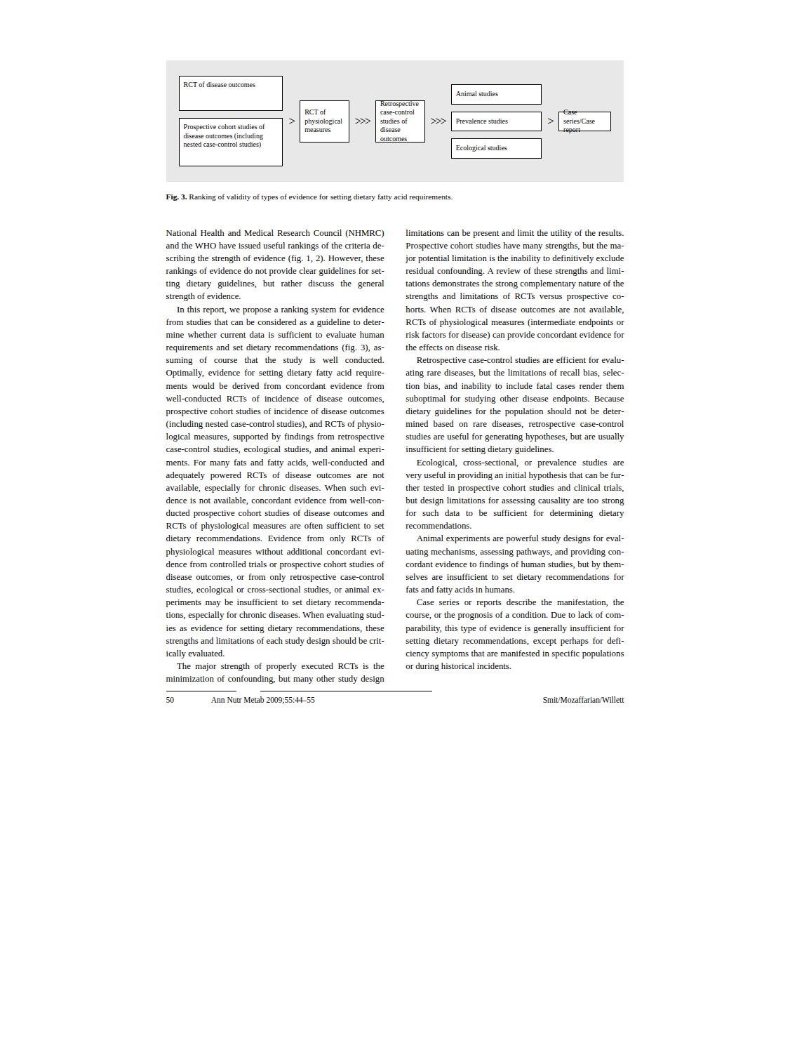RCT of disease outcomes
Prospective cohort studies of disease outcomes (including nested case-control studies)
>
RCT of physiological measures
>>>
Retrospective case-control studies of disease outcomes
>>>
Animal studies
Prevalence studies
Ecological studies
>
Case series/Case report
Fig. 3. Ranking of validity of types of evidence for setting dietary fatty acid requirements.
National Health and Medical Research Council (NHMRC) and the WHO have issued useful rankings of the criteria describing the strength of evidence (fig. 1, 2). However, these rankings of evidence do not provide clear guidelines for setting dietary guidelines, but rather discuss the general strength of evidence.
In this report, we propose a ranking system for evidence from studies that can be considered as a guideline to determine whether current data is sufficient to evaluate human requirements and set dietary recommendations (fig. 3), assuming of course that the study is well conducted. Optimally, evidence for setting dietary fatty acid requirements would be derived from concordant evidence from well-conducted RCTs of incidence of disease outcomes, prospective cohort studies of incidence of disease outcomes (including nested case-control studies), and RCTs of physiological measures, supported by findings from retrospective case-control studies, ecological studies, and animal experiments. For many fats and fatty acids, well-conducted and adequately powered RCTs of disease outcomes are not available, especially for chronic diseases. When such evidence is not available, concordant evidence from well-conducted prospective cohort studies of disease outcomes and RCTs of physiological measures are often sufficient to set dietary recommendations. Evidence from only RCTs of physiological measures without additional concordant evidence from controlled trials or prospective cohort studies of disease outcomes, or from only retrospective case-control studies, ecological or cross-sectional studies, or animal experiments may be insufficient to set dietary recommendations, especially for chronic diseases. When evaluating studies as evidence for setting dietary recommendations, these strengths and limitations of each study design should be critically evaluated.
The major strength of properly executed RCTs is the minimization of confounding, but many other study design limitations can be present and limit the utility of the results. Prospective cohort studies have many strengths, but the major potential limitation is the inability to definitively exclude residual confounding. A review of these strengths and limitations demonstrates the strong complementary nature of the strengths and limitations of RCTs versus prospective cohorts. When RCTs of disease outcomes are not available, RCTs of physiological measures (intermediate endpoints or risk factors for disease) can provide concordant evidence for the effects on disease risk.
Retrospective case-control studies are efficient for evaluating rare diseases, but the limitations of recall bias, selection bias, and inability to include fatal cases render them suboptimal for studying other disease endpoints. Because dietary guidelines for the population should not be determined based on rare diseases, retrospective case-control studies are useful for generating hypotheses, but are usually insufficient for setting dietary guidelines.
Ecological, cross-sectional, or prevalence studies are very useful in providing an initial hypothesis that can be further tested in prospective cohort studies and clinical trials, but design limitations for assessing causality are too strong for such data to be sufficient for determining dietary recommendations.
Animal experiments are powerful study designs for evaluating mechanisms, assessing pathways, and providing concordant evidence to findings of human studies, but by themselves are insufficient to set dietary recommendations for fats and fatty acids in humans.
Case series or reports describe the manifestation, the course, or the prognosis of a condition. Due to lack of comparability, this type of evidence is generally insufficient for setting dietary recommendations, except perhaps for deficiency symptoms that are manifested in specific populations or during historical incidents.
50 Ann Nutr Metab 2009;55:44–55
Smit/Mozaffarian/Willett